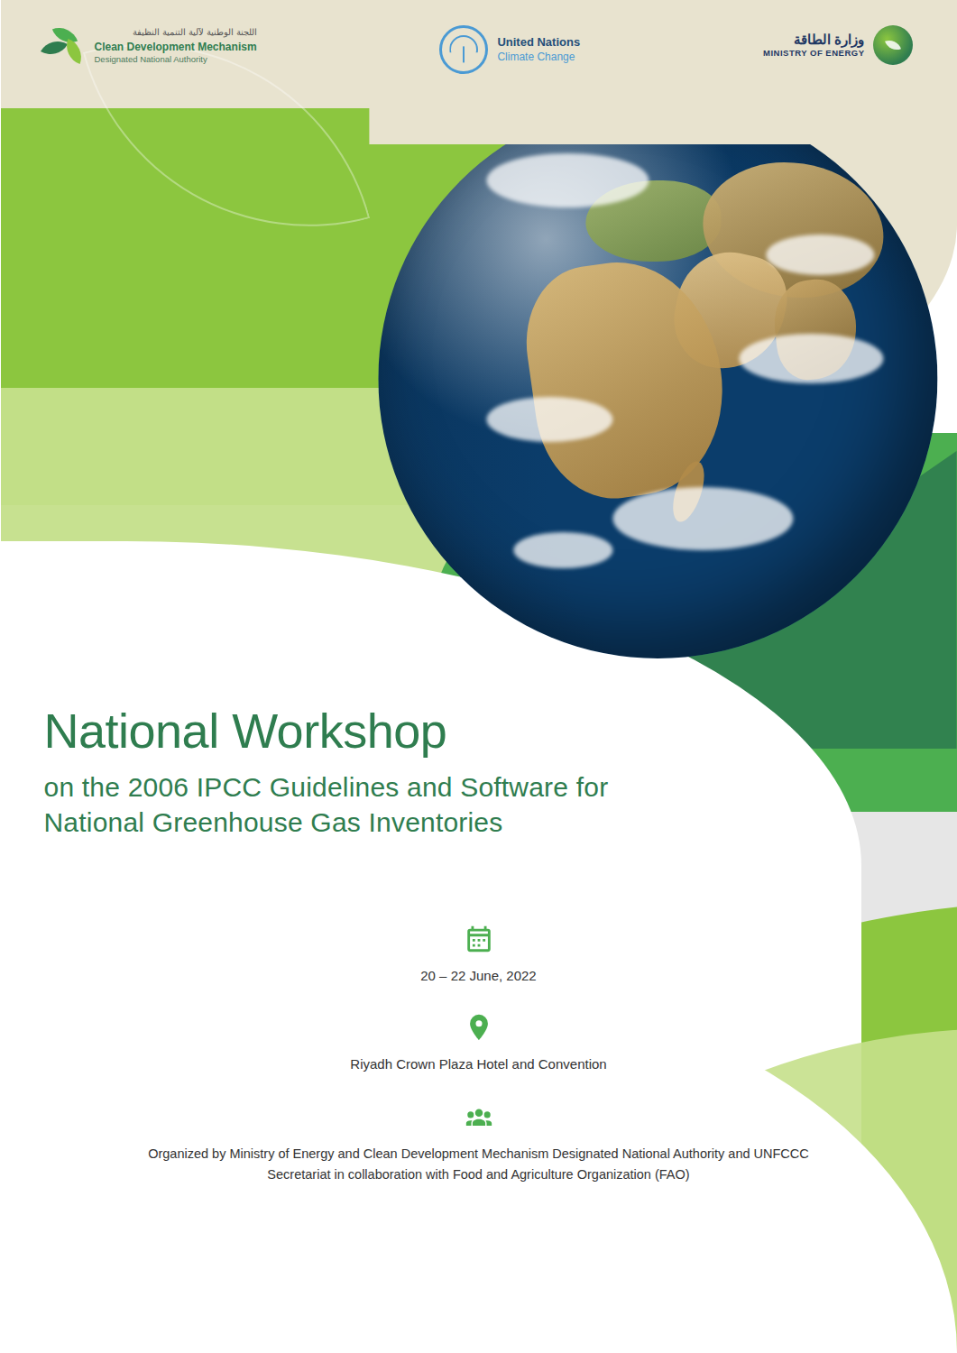اللجنة الوطنية لآلية التنمية النظيفة Clean Development Mechanism Designated National Authority
United Nations Climate Change
وزارة الطاقة MINISTRY OF ENERGY
National Workshop
on the 2006 IPCC Guidelines and Software for National Greenhouse Gas Inventories
20 – 22 June, 2022
Riyadh Crown Plaza Hotel and Convention
Organized by Ministry of Energy and Clean Development Mechanism Designated National Authority and UNFCCC Secretariat in collaboration with Food and Agriculture Organization (FAO)